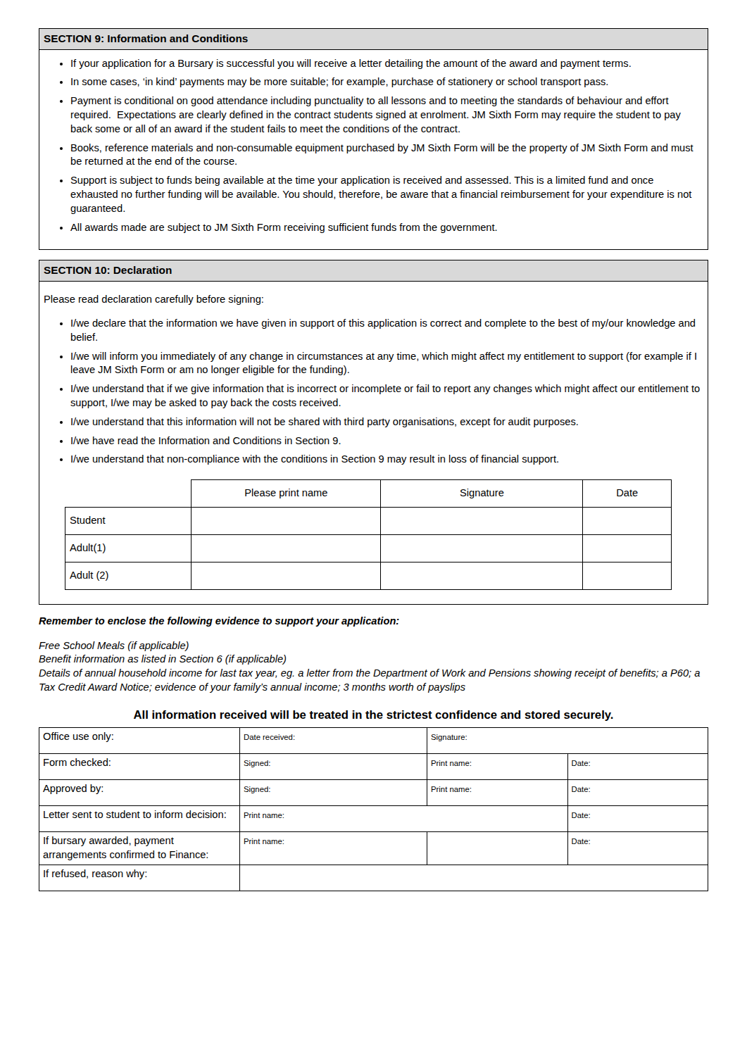SECTION 9: Information and Conditions
If your application for a Bursary is successful you will receive a letter detailing the amount of the award and payment terms.
In some cases, ‘in kind’ payments may be more suitable; for example, purchase of stationery or school transport pass.
Payment is conditional on good attendance including punctuality to all lessons and to meeting the standards of behaviour and effort required. Expectations are clearly defined in the contract students signed at enrolment. JM Sixth Form may require the student to pay back some or all of an award if the student fails to meet the conditions of the contract.
Books, reference materials and non-consumable equipment purchased by JM Sixth Form will be the property of JM Sixth Form and must be returned at the end of the course.
Support is subject to funds being available at the time your application is received and assessed. This is a limited fund and once exhausted no further funding will be available. You should, therefore, be aware that a financial reimbursement for your expenditure is not guaranteed.
All awards made are subject to JM Sixth Form receiving sufficient funds from the government.
SECTION 10: Declaration
Please read declaration carefully before signing:
I/we declare that the information we have given in support of this application is correct and complete to the best of my/our knowledge and belief.
I/we will inform you immediately of any change in circumstances at any time, which might affect my entitlement to support (for example if I leave JM Sixth Form or am no longer eligible for the funding).
I/we understand that if we give information that is incorrect or incomplete or fail to report any changes which might affect our entitlement to support, I/we may be asked to pay back the costs received.
I/we understand that this information will not be shared with third party organisations, except for audit purposes.
I/we have read the Information and Conditions in Section 9.
I/we understand that non-compliance with the conditions in Section 9 may result in loss of financial support.
| | Please print name | Signature | Date |
| Student | | | |
| Adult(1) | | | |
| Adult (2) | | | |
Remember to enclose the following evidence to support your application:
Free School Meals (if applicable)
Benefit information as listed in Section 6 (if applicable)
Details of annual household income for last tax year, eg. a letter from the Department of Work and Pensions showing receipt of benefits; a P60; a Tax Credit Award Notice; evidence of your family’s annual income; 3 months worth of payslips
All information received will be treated in the strictest confidence and stored securely.
| Office use only: | Date received: | Signature: |
| Form checked: | Signed: | Print name: | Date: |
| Approved by: | Signed: | Print name: | Date: |
| Letter sent to student to inform decision: | Print name: | Date: |
| If bursary awarded, payment arrangements confirmed to Finance: | Print name: | | Date: |
| If refused, reason why: | |